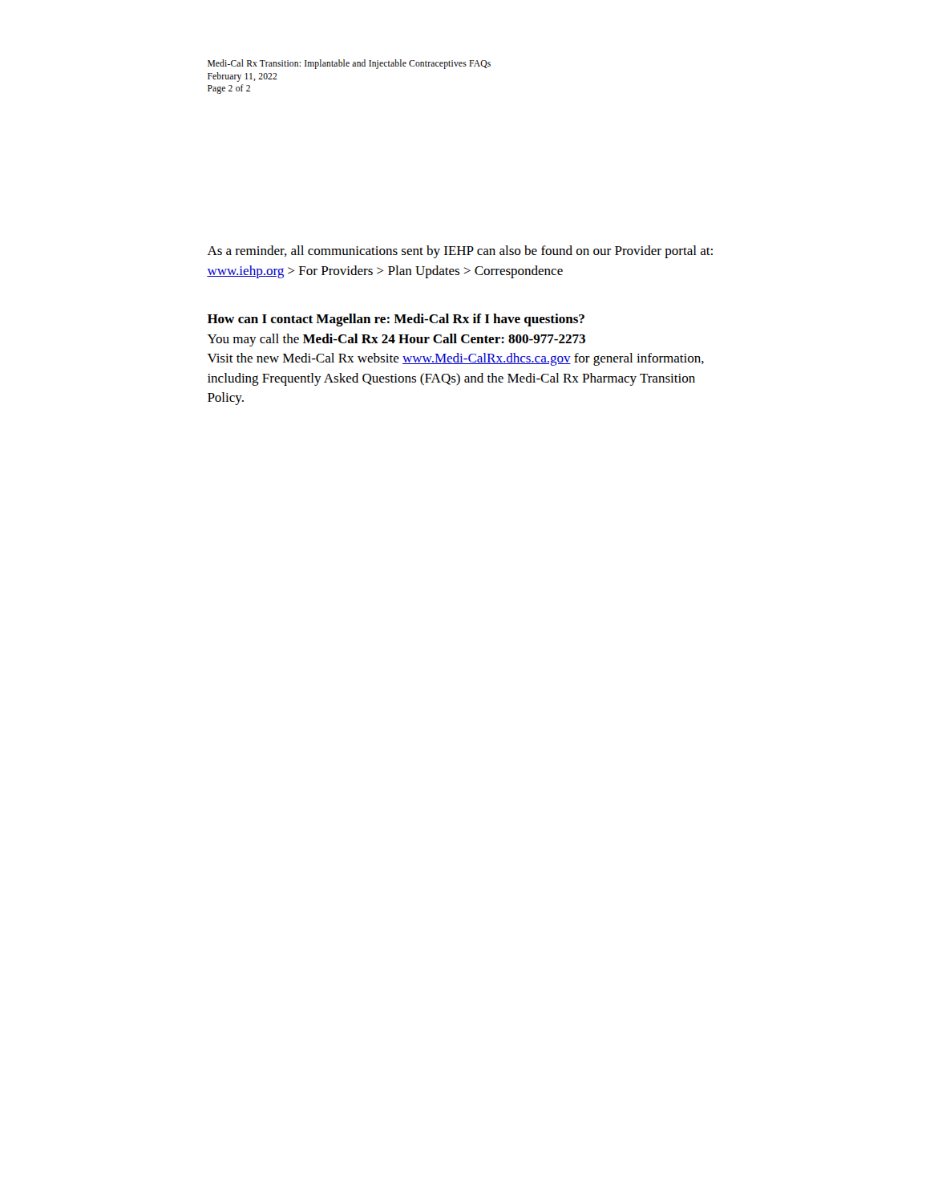Medi-Cal Rx Transition: Implantable and Injectable Contraceptives FAQs
February 11, 2022
Page 2 of 2
As a reminder, all communications sent by IEHP can also be found on our Provider portal at: www.iehp.org > For Providers > Plan Updates > Correspondence
How can I contact Magellan re: Medi-Cal Rx if I have questions?
You may call the Medi-Cal Rx 24 Hour Call Center: 800-977-2273
Visit the new Medi-Cal Rx website www.Medi-CalRx.dhcs.ca.gov for general information, including Frequently Asked Questions (FAQs) and the Medi-Cal Rx Pharmacy Transition Policy.